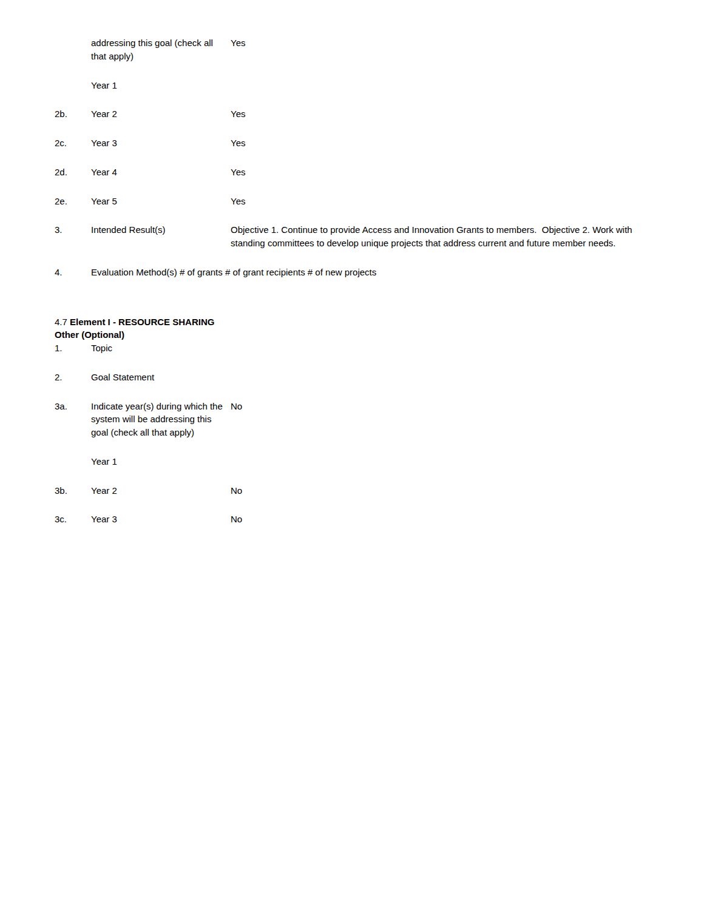| | addressing this goal (check all that apply) Year 1 | Yes |
| 2b. | Year 2 | Yes |
| 2c. | Year 3 | Yes |
| 2d. | Year 4 | Yes |
| 2e. | Year 5 | Yes |
| 3. | Intended Result(s) | Objective 1. Continue to provide Access and Innovation Grants to members. Objective 2. Work with standing committees to develop unique projects that address current and future member needs. |
| 4. | Evaluation Method(s) # of grants # of grant recipients # of new projects |
4.7 Element I - RESOURCE SHARING
Other (Optional)
| 1. | Topic | |
| 2. | Goal Statement | |
| 3a. | Indicate year(s) during which the system will be addressing this goal (check all that apply) Year 1 | No |
| 3b. | Year 2 | No |
| 3c. | Year 3 | No |